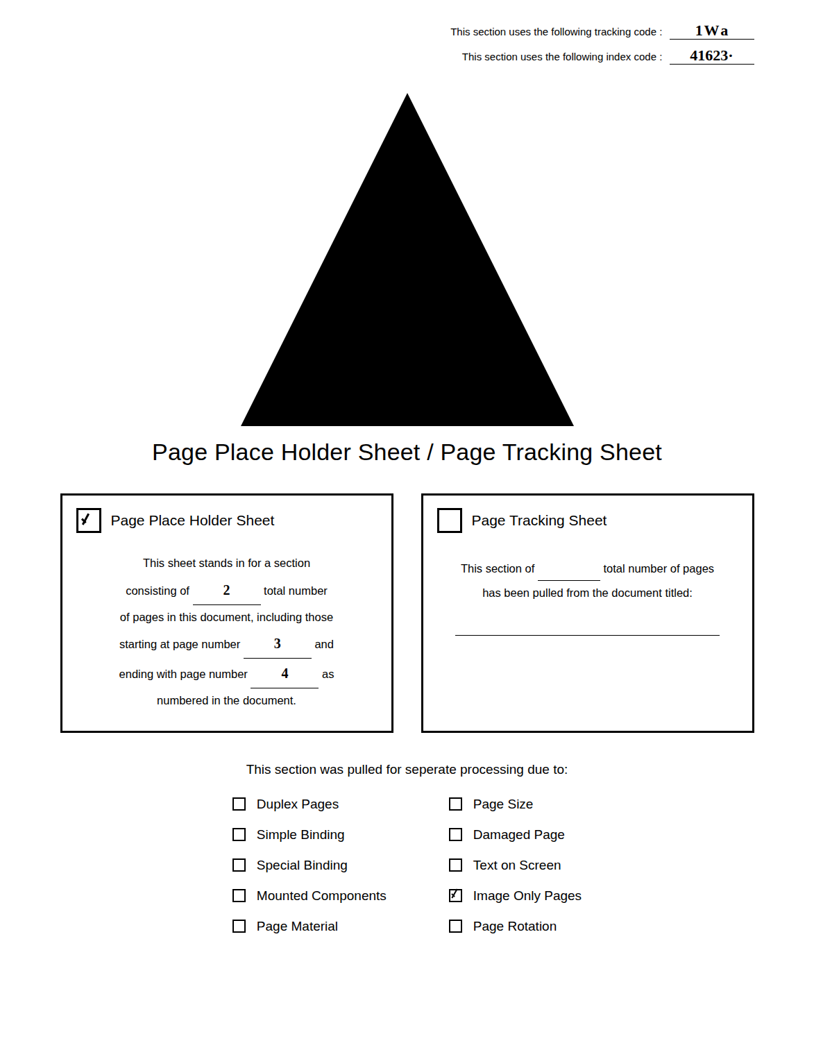This section uses the following tracking code : 1 W a
This section uses the following index code : 41623·
Page Place Holder Sheet / Page Tracking Sheet
Page Place Holder Sheet
This sheet stands in for a section
consisting of 2 total number
of pages in this document, including those
starting at page number 3 and
ending with page number 4 as
numbered in the document.
Page Tracking Sheet
This section of total number of pages
has been pulled from the document titled:
This section was pulled for seperate processing due to:
Duplex Pages
Simple Binding
Special Binding
Mounted Components
Page Material
Page Size
Damaged Page
Text on Screen
Image Only Pages
Page Rotation